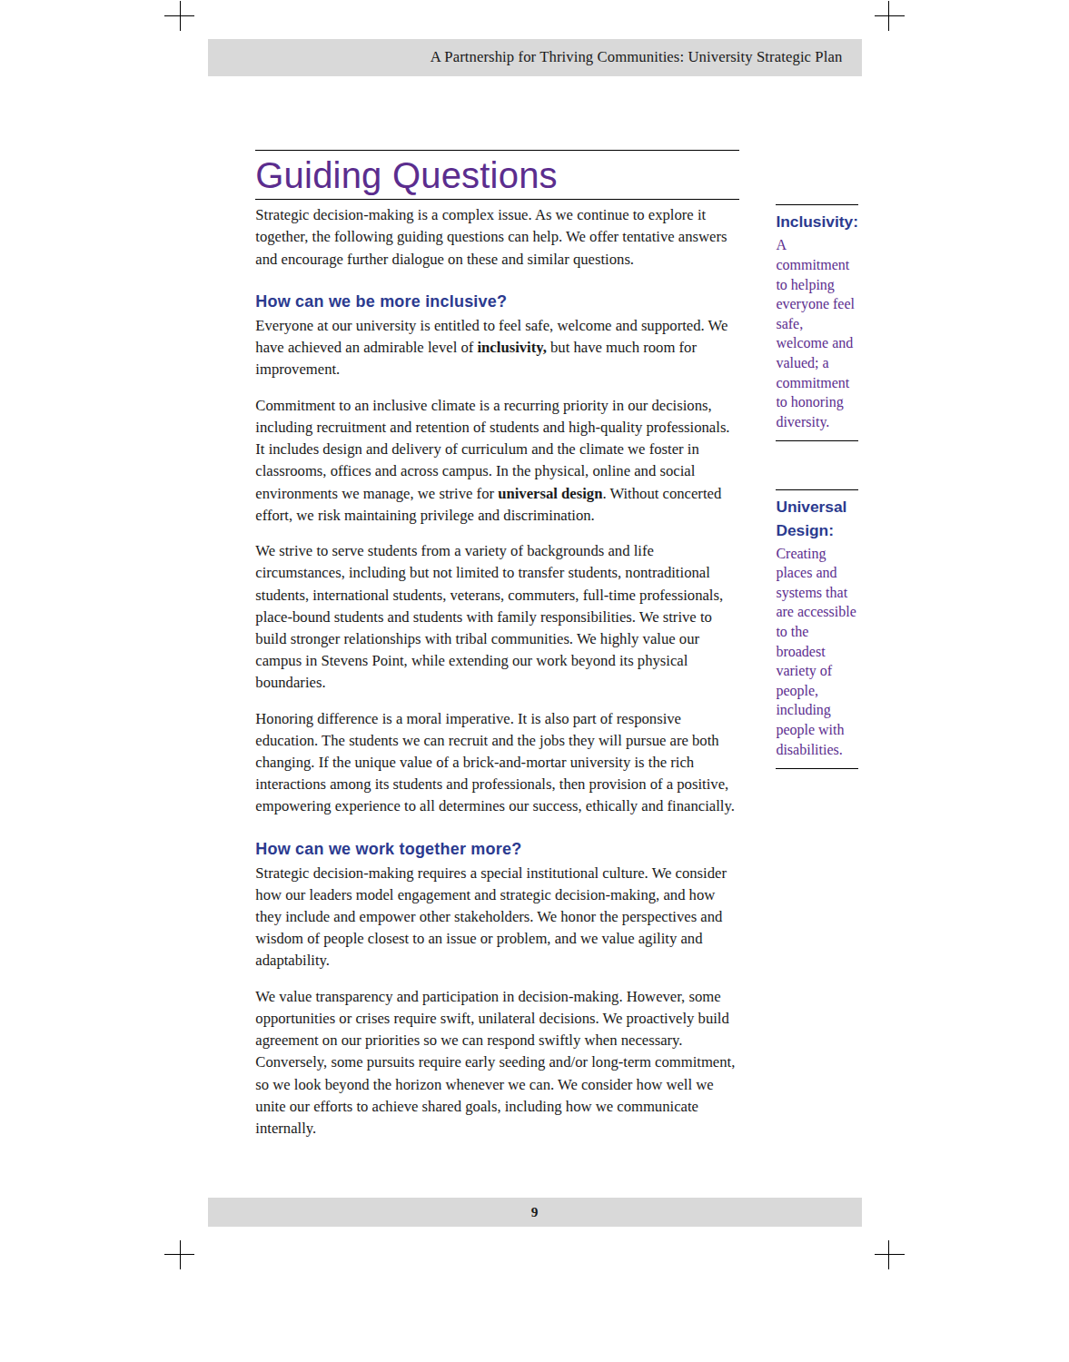A Partnership for Thriving Communities: University Strategic Plan
Guiding Questions
Strategic decision-making is a complex issue. As we continue to explore it together, the following guiding questions can help. We offer tentative answers and encourage further dialogue on these and similar questions.
How can we be more inclusive?
Everyone at our university is entitled to feel safe, welcome and supported. We have achieved an admirable level of inclusivity, but have much room for improvement.
Commitment to an inclusive climate is a recurring priority in our decisions, including recruitment and retention of students and high-quality professionals. It includes design and delivery of curriculum and the climate we foster in classrooms, offices and across campus. In the physical, online and social environments we manage, we strive for universal design. Without concerted effort, we risk maintaining privilege and discrimination.
We strive to serve students from a variety of backgrounds and life circumstances, including but not limited to transfer students, nontraditional students, international students, veterans, commuters, full-time professionals, place-bound students and students with family responsibilities. We strive to build stronger relationships with tribal communities. We highly value our campus in Stevens Point, while extending our work beyond its physical boundaries.
Honoring difference is a moral imperative. It is also part of responsive education. The students we can recruit and the jobs they will pursue are both changing. If the unique value of a brick-and-mortar university is the rich interactions among its students and professionals, then provision of a positive, empowering experience to all determines our success, ethically and financially.
How can we work together more?
Strategic decision-making requires a special institutional culture. We consider how our leaders model engagement and strategic decision-making, and how they include and empower other stakeholders. We honor the perspectives and wisdom of people closest to an issue or problem, and we value agility and adaptability.
We value transparency and participation in decision-making. However, some opportunities or crises require swift, unilateral decisions. We proactively build agreement on our priorities so we can respond swiftly when necessary. Conversely, some pursuits require early seeding and/or long-term commitment, so we look beyond the horizon whenever we can. We consider how well we unite our efforts to achieve shared goals, including how we communicate internally.
Inclusivity:
A commitment to helping everyone feel safe, welcome and valued; a commitment to honoring diversity.
Universal Design:
Creating places and systems that are accessible to the broadest variety of people, including people with disabilities.
9